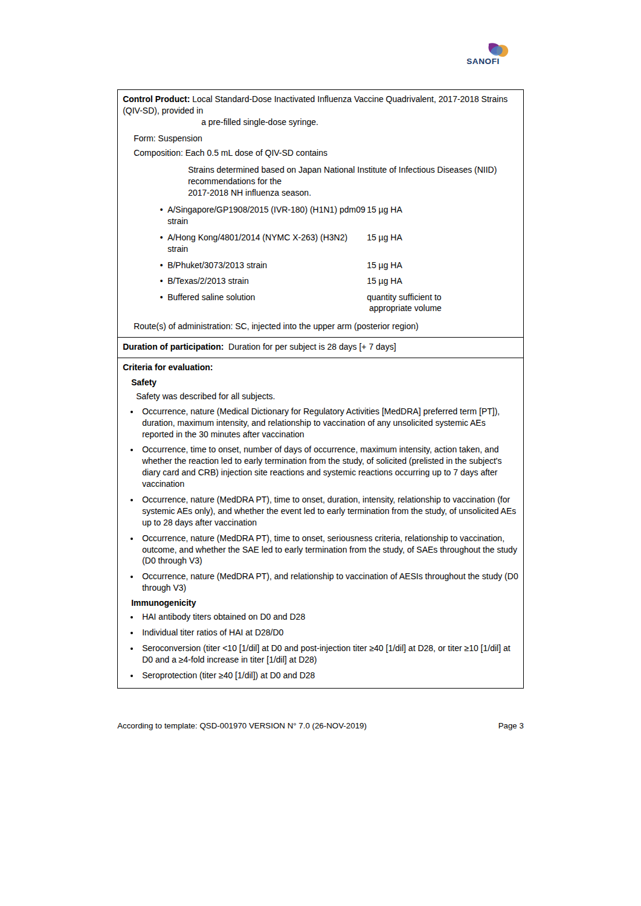SANOFI
| Control Product: Local Standard-Dose Inactivated Influenza Vaccine Quadrivalent, 2017-2018 Strains (QIV-SD), provided in a pre-filled single-dose syringe. Form: Suspension Composition: Each 0.5 mL dose of QIV-SD contains Strains determined based on Japan National Institute of Infectious Diseases (NIID) recommendations for the 2017-2018 NH influenza season. • A/Singapore/GP1908/2015 (IVR-180) (H1N1) pdm09 strain 15 µg HA • A/Hong Kong/4801/2014 (NYMC X-263) (H3N2) strain 15 µg HA • B/Phuket/3073/2013 strain 15 µg HA • B/Texas/2/2013 strain 15 µg HA • Buffered saline solution quantity sufficient to appropriate volume Route(s) of administration: SC, injected into the upper arm (posterior region) |
| Duration of participation: Duration for per subject is 28 days [+ 7 days] |
| Criteria for evaluation: Safety Safety was described for all subjects. Occurrence, nature (Medical Dictionary for Regulatory Activities [MedDRA] preferred term [PT]), duration, maximum intensity, and relationship to vaccination of any unsolicited systemic AEs reported in the 30 minutes after vaccination Occurrence, time to onset, number of days of occurrence, maximum intensity, action taken, and whether the reaction led to early termination from the study, of solicited (prelisted in the subject's diary card and CRB) injection site reactions and systemic reactions occurring up to 7 days after vaccination Occurrence, nature (MedDRA PT), time to onset, duration, intensity, relationship to vaccination (for systemic AEs only), and whether the event led to early termination from the study, of unsolicited AEs up to 28 days after vaccination Occurrence, nature (MedDRA PT), time to onset, seriousness criteria, relationship to vaccination, outcome, and whether the SAE led to early termination from the study, of SAEs throughout the study (D0 through V3) Occurrence, nature (MedDRA PT), and relationship to vaccination of AESIs throughout the study (D0 through V3) Immunogenicity HAI antibody titers obtained on D0 and D28 Individual titer ratios of HAI at D28/D0 Seroconversion (titer <10 [1/dil] at D0 and post-injection titer ≥40 [1/dil] at D28, or titer ≥10 [1/dil] at D0 and a ≥4-fold increase in titer [1/dil] at D28) Seroprotection (titer ≥40 [1/dil]) at D0 and D28 |
According to template: QSD-001970 VERSION N° 7.0 (26-NOV-2019) Page 3